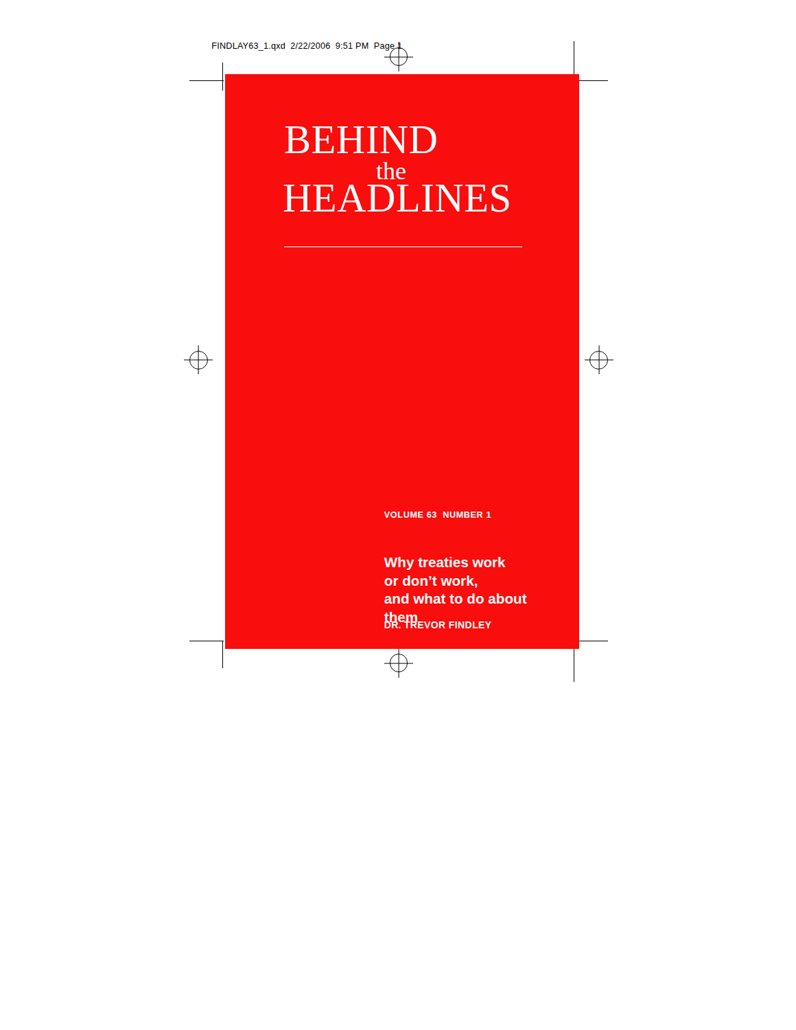FINDLAY63_1.qxd 2/22/2006 9:51 PM Page 1
BEHIND
the
HEADLINES
VOLUME 63 NUMBER 1
Why treaties work
or don’t work,
and what to do about them
DR. TREVOR FINDLEY